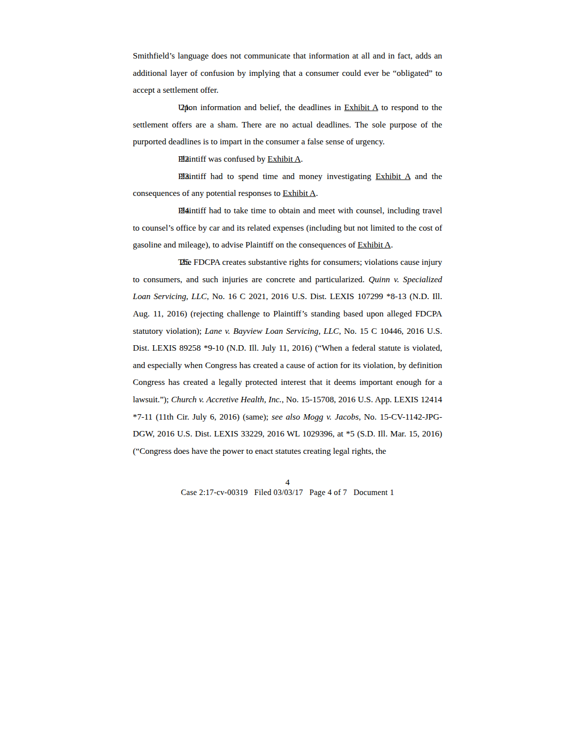Smithfield’s language does not communicate that information at all and in fact, adds an additional layer of confusion by implying that a consumer could ever be “obligated” to accept a settlement offer.
21. Upon information and belief, the deadlines in Exhibit A to respond to the settlement offers are a sham. There are no actual deadlines. The sole purpose of the purported deadlines is to impart in the consumer a false sense of urgency.
22. Plaintiff was confused by Exhibit A.
23. Plaintiff had to spend time and money investigating Exhibit A and the consequences of any potential responses to Exhibit A.
24. Plaintiff had to take time to obtain and meet with counsel, including travel to counsel’s office by car and its related expenses (including but not limited to the cost of gasoline and mileage), to advise Plaintiff on the consequences of Exhibit A.
25. The FDCPA creates substantive rights for consumers; violations cause injury to consumers, and such injuries are concrete and particularized. Quinn v. Specialized Loan Servicing, LLC, No. 16 C 2021, 2016 U.S. Dist. LEXIS 107299 *8-13 (N.D. Ill. Aug. 11, 2016) (rejecting challenge to Plaintiff’s standing based upon alleged FDCPA statutory violation); Lane v. Bayview Loan Servicing, LLC, No. 15 C 10446, 2016 U.S. Dist. LEXIS 89258 *9-10 (N.D. Ill. July 11, 2016) (“When a federal statute is violated, and especially when Congress has created a cause of action for its violation, by definition Congress has created a legally protected interest that it deems important enough for a lawsuit.”); Church v. Accretive Health, Inc., No. 15-15708, 2016 U.S. App. LEXIS 12414 *7-11 (11th Cir. July 6, 2016) (same); see also Mogg v. Jacobs, No. 15-CV-1142-JPG-DGW, 2016 U.S. Dist. LEXIS 33229, 2016 WL 1029396, at *5 (S.D. Ill. Mar. 15, 2016) (“Congress does have the power to enact statutes creating legal rights, the
4
Case 2:17-cv-00319 Filed 03/03/17 Page 4 of 7 Document 1